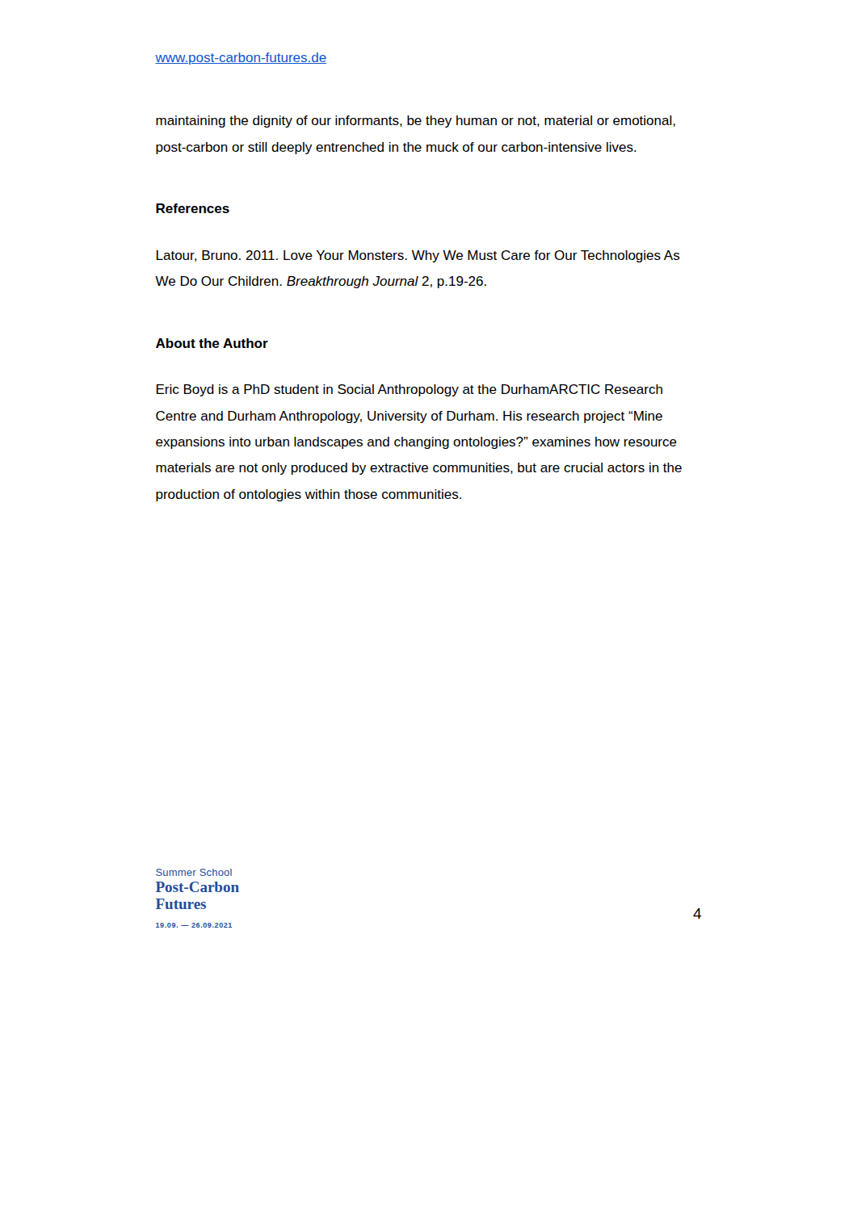www.post-carbon-futures.de
maintaining the dignity of our informants, be they human or not, material or emotional, post-carbon or still deeply entrenched in the muck of our carbon-intensive lives.
References
Latour, Bruno. 2011. Love Your Monsters. Why We Must Care for Our Technologies As We Do Our Children. Breakthrough Journal 2, p.19-26.
About the Author
Eric Boyd is a PhD student in Social Anthropology at the DurhamARCTIC Research Centre and Durham Anthropology, University of Durham. His research project “Mine expansions into urban landscapes and changing ontologies?” examines how resource materials are not only produced by extractive communities, but are crucial actors in the production of ontologies within those communities.
Summer School
Post-Carbon
Futures
19.09. — 26.09.2021
4